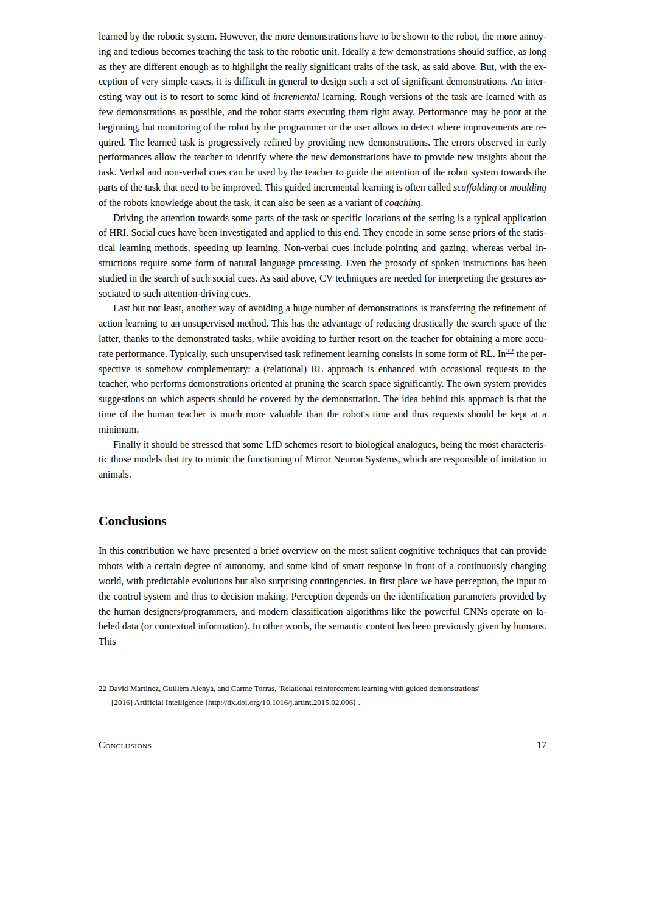learned by the robotic system. However, the more demonstrations have to be shown to the robot, the more annoying and tedious becomes teaching the task to the robotic unit. Ideally a few demonstrations should suffice, as long as they are different enough as to highlight the really significant traits of the task, as said above. But, with the exception of very simple cases, it is difficult in general to design such a set of significant demonstrations. An interesting way out is to resort to some kind of incremental learning. Rough versions of the task are learned with as few demonstrations as possible, and the robot starts executing them right away. Performance may be poor at the beginning, but monitoring of the robot by the programmer or the user allows to detect where improvements are required. The learned task is progressively refined by providing new demonstrations. The errors observed in early performances allow the teacher to identify where the new demonstrations have to provide new insights about the task. Verbal and non-verbal cues can be used by the teacher to guide the attention of the robot system towards the parts of the task that need to be improved. This guided incremental learning is often called scaffolding or moulding of the robots knowledge about the task, it can also be seen as a variant of coaching.
Driving the attention towards some parts of the task or specific locations of the setting is a typical application of HRI. Social cues have been investigated and applied to this end. They encode in some sense priors of the statistical learning methods, speeding up learning. Non-verbal cues include pointing and gazing, whereas verbal instructions require some form of natural language processing. Even the prosody of spoken instructions has been studied in the search of such social cues. As said above, CV techniques are needed for interpreting the gestures associated to such attention-driving cues.
Last but not least, another way of avoiding a huge number of demonstrations is transferring the refinement of action learning to an unsupervised method. This has the advantage of reducing drastically the search space of the latter, thanks to the demonstrated tasks, while avoiding to further resort on the teacher for obtaining a more accurate performance. Typically, such unsupervised task refinement learning consists in some form of RL. In22 the perspective is somehow complementary: a (relational) RL approach is enhanced with occasional requests to the teacher, who performs demonstrations oriented at pruning the search space significantly. The own system provides suggestions on which aspects should be covered by the demonstration. The idea behind this approach is that the time of the human teacher is much more valuable than the robot's time and thus requests should be kept at a minimum.
Finally it should be stressed that some LfD schemes resort to biological analogues, being the most characteristic those models that try to mimic the functioning of Mirror Neuron Systems, which are responsible of imitation in animals.
Conclusions
In this contribution we have presented a brief overview on the most salient cognitive techniques that can provide robots with a certain degree of autonomy, and some kind of smart response in front of a continuously changing world, with predictable evolutions but also surprising contingencies. In first place we have perception, the input to the control system and thus to decision making. Perception depends on the identification parameters provided by the human designers/programmers, and modern classification algorithms like the powerful CNNs operate on labeled data (or contextual information). In other words, the semantic content has been previously given by humans. This
22 David Martínez, Guillem Alenyà, and Carme Torras, 'Relational reinforcement learning with guided demonstrations'
[2016] Artificial Intelligence ⟨http://dx.doi.org/10.1016/j.artint.2015.02.006⟩ .
Conclusions 17